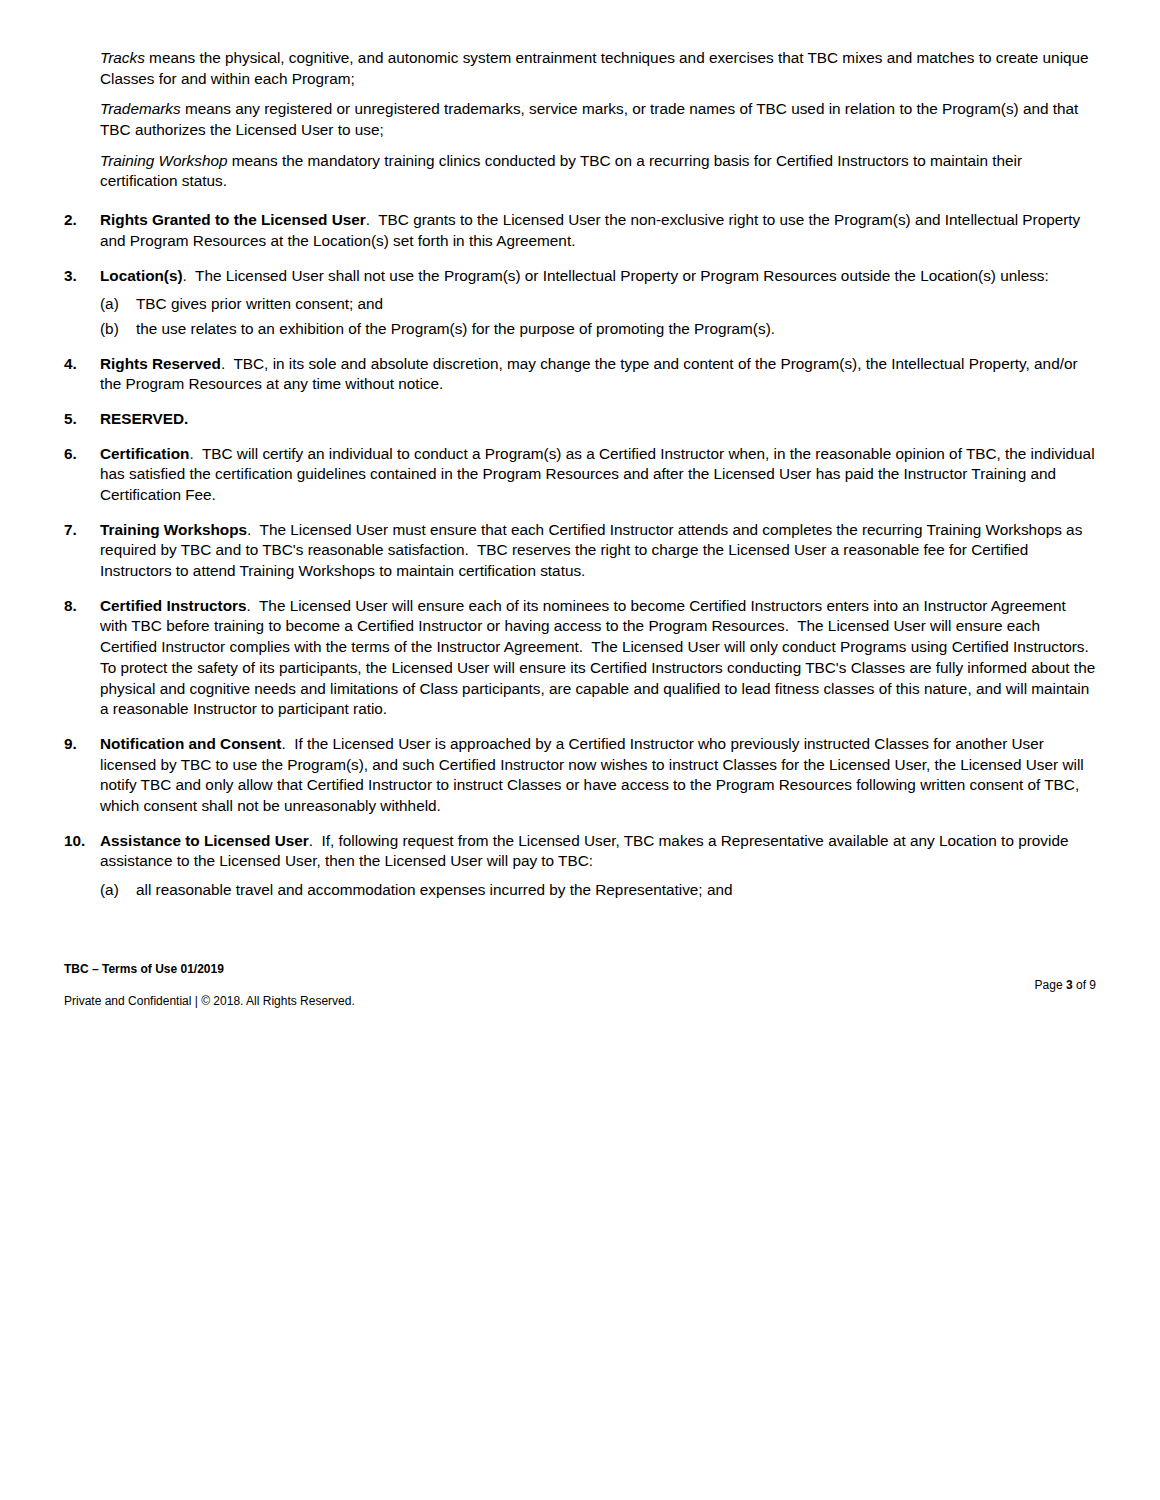Tracks means the physical, cognitive, and autonomic system entrainment techniques and exercises that TBC mixes and matches to create unique Classes for and within each Program;
Trademarks means any registered or unregistered trademarks, service marks, or trade names of TBC used in relation to the Program(s) and that TBC authorizes the Licensed User to use;
Training Workshop means the mandatory training clinics conducted by TBC on a recurring basis for Certified Instructors to maintain their certification status.
Rights Granted to the Licensed User. TBC grants to the Licensed User the non-exclusive right to use the Program(s) and Intellectual Property and Program Resources at the Location(s) set forth in this Agreement.
Location(s). The Licensed User shall not use the Program(s) or Intellectual Property or Program Resources outside the Location(s) unless:
(a) TBC gives prior written consent; and
(b) the use relates to an exhibition of the Program(s) for the purpose of promoting the Program(s).
Rights Reserved. TBC, in its sole and absolute discretion, may change the type and content of the Program(s), the Intellectual Property, and/or the Program Resources at any time without notice.
RESERVED.
Certification. TBC will certify an individual to conduct a Program(s) as a Certified Instructor when, in the reasonable opinion of TBC, the individual has satisfied the certification guidelines contained in the Program Resources and after the Licensed User has paid the Instructor Training and Certification Fee.
Training Workshops. The Licensed User must ensure that each Certified Instructor attends and completes the recurring Training Workshops as required by TBC and to TBC's reasonable satisfaction. TBC reserves the right to charge the Licensed User a reasonable fee for Certified Instructors to attend Training Workshops to maintain certification status.
Certified Instructors. The Licensed User will ensure each of its nominees to become Certified Instructors enters into an Instructor Agreement with TBC before training to become a Certified Instructor or having access to the Program Resources. The Licensed User will ensure each Certified Instructor complies with the terms of the Instructor Agreement. The Licensed User will only conduct Programs using Certified Instructors. To protect the safety of its participants, the Licensed User will ensure its Certified Instructors conducting TBC's Classes are fully informed about the physical and cognitive needs and limitations of Class participants, are capable and qualified to lead fitness classes of this nature, and will maintain a reasonable Instructor to participant ratio.
Notification and Consent. If the Licensed User is approached by a Certified Instructor who previously instructed Classes for another User licensed by TBC to use the Program(s), and such Certified Instructor now wishes to instruct Classes for the Licensed User, the Licensed User will notify TBC and only allow that Certified Instructor to instruct Classes or have access to the Program Resources following written consent of TBC, which consent shall not be unreasonably withheld.
Assistance to Licensed User. If, following request from the Licensed User, TBC makes a Representative available at any Location to provide assistance to the Licensed User, then the Licensed User will pay to TBC:
(a) all reasonable travel and accommodation expenses incurred by the Representative; and
TBC – Terms of Use 01/2019
Page 3 of 9
Private and Confidential | © 2018. All Rights Reserved.